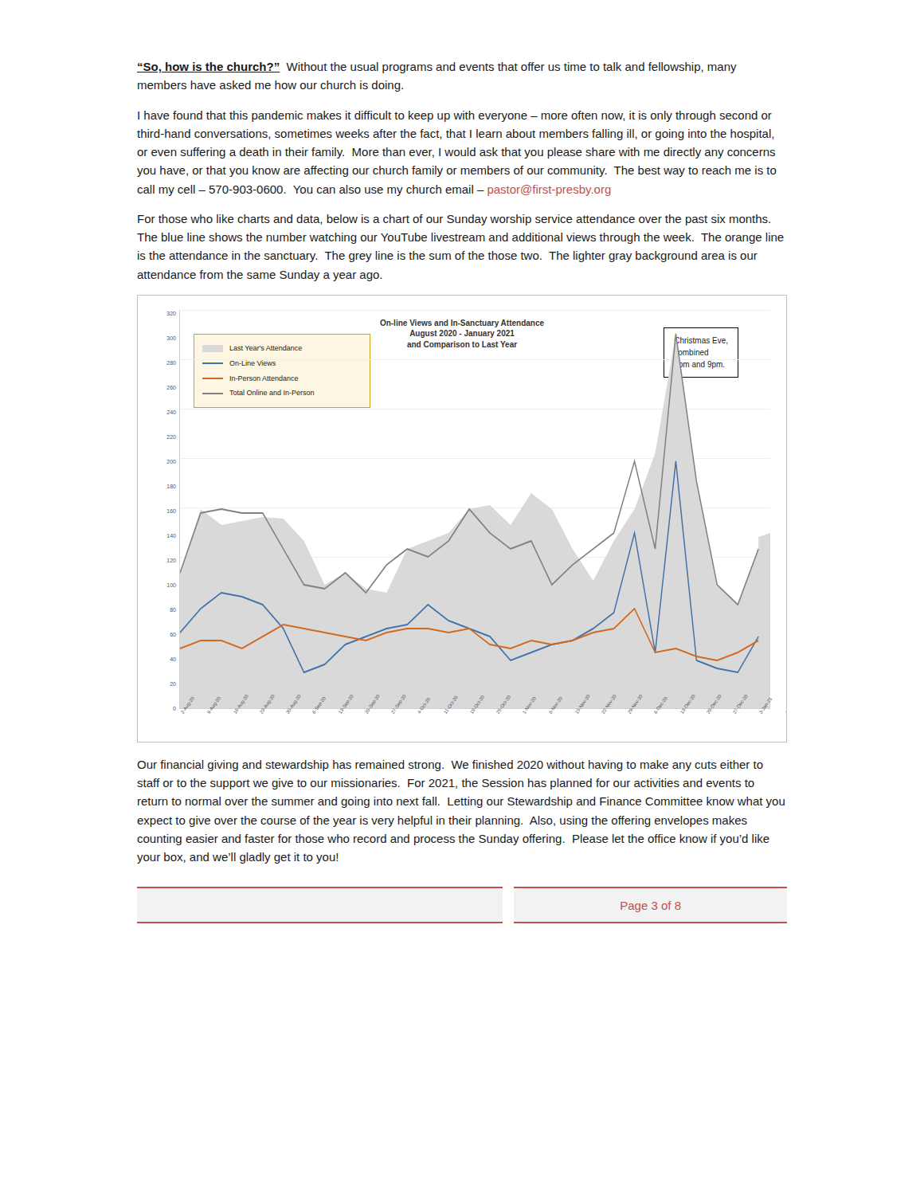“So, how is the church?” Without the usual programs and events that offer us time to talk and fellowship, many members have asked me how our church is doing.
I have found that this pandemic makes it difficult to keep up with everyone – more often now, it is only through second or third-hand conversations, sometimes weeks after the fact, that I learn about members falling ill, or going into the hospital, or even suffering a death in their family. More than ever, I would ask that you please share with me directly any concerns you have, or that you know are affecting our church family or members of our community. The best way to reach me is to call my cell – 570-903-0600. You can also use my church email – pastor@first-presby.org
For those who like charts and data, below is a chart of our Sunday worship service attendance over the past six months. The blue line shows the number watching our YouTube livestream and additional views through the week. The orange line is the attendance in the sanctuary. The grey line is the sum of the those two. The lighter gray background area is our attendance from the same Sunday a year ago.
On-line Views and In-Sanctuary Attendance
August 2020 - January 2021
and Comparison to Last Year
Last Year's Attendance
On-Line Views
In-Person Attendance
Total Online and In-Person
Christmas Eve,
combined
7pm and 9pm.
320 300 280 260 240 220 200 180 160 140 120 100 80 60 40 20 0
2-Aug-20 9-Aug-20 16-Aug-20 23-Aug-20 30-Aug-20 6-Sep-20 13-Sep-20 20-Sep-20 27-Sep-20 4-Oct-20 11-Oct-20 18-Oct-20 25-Oct-20 1-Nov-20 8-Nov-20 15-Nov-20 22-Nov-20 29-Nov-20 6-Dec-20 13-Dec-20 20-Dec-20 27-Dec-20 3-Jan-21 10-Jan-21 17-Jan-21 24-Jan-21 31-Jan-21 7-Feb-21 14-Feb-21 21-Feb-21 28-Feb-21
Our financial giving and stewardship has remained strong. We finished 2020 without having to make any cuts either to staff or to the support we give to our missionaries. For 2021, the Session has planned for our activities and events to return to normal over the summer and going into next fall. Letting our Stewardship and Finance Committee know what you expect to give over the course of the year is very helpful in their planning. Also, using the offering envelopes makes counting easier and faster for those who record and process the Sunday offering. Please let the office know if you’d like your box, and we’ll gladly get it to you!
Page 3 of 8